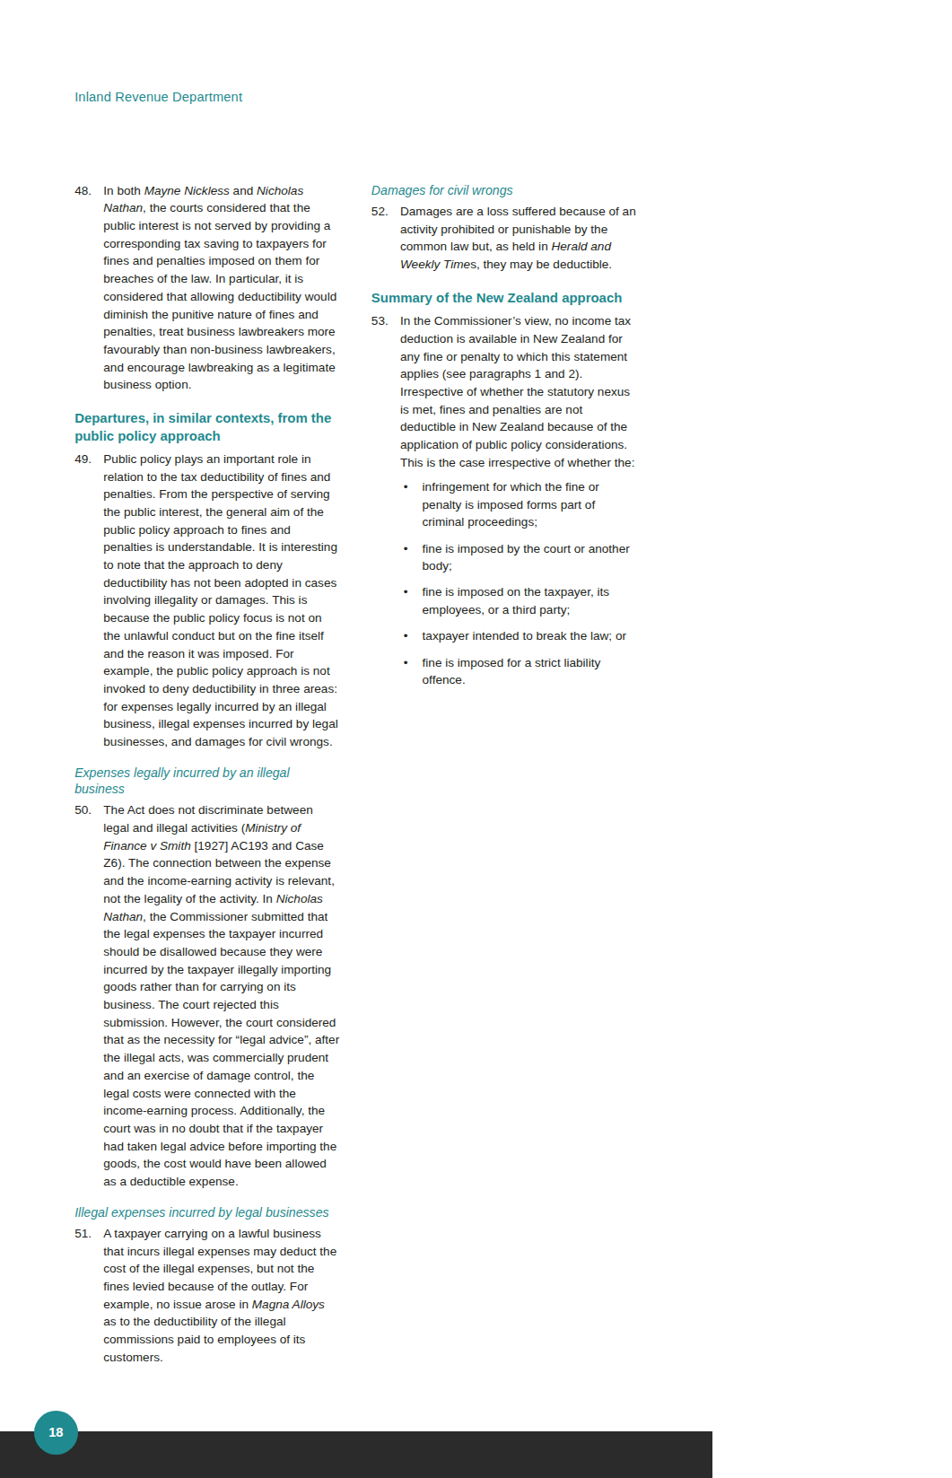Inland Revenue Department
48. In both Mayne Nickless and Nicholas Nathan, the courts considered that the public interest is not served by providing a corresponding tax saving to taxpayers for fines and penalties imposed on them for breaches of the law. In particular, it is considered that allowing deductibility would diminish the punitive nature of fines and penalties, treat business lawbreakers more favourably than non-business lawbreakers, and encourage lawbreaking as a legitimate business option.
Departures, in similar contexts, from the public policy approach
49. Public policy plays an important role in relation to the tax deductibility of fines and penalties. From the perspective of serving the public interest, the general aim of the public policy approach to fines and penalties is understandable. It is interesting to note that the approach to deny deductibility has not been adopted in cases involving illegality or damages. This is because the public policy focus is not on the unlawful conduct but on the fine itself and the reason it was imposed. For example, the public policy approach is not invoked to deny deductibility in three areas: for expenses legally incurred by an illegal business, illegal expenses incurred by legal businesses, and damages for civil wrongs.
Expenses legally incurred by an illegal business
50. The Act does not discriminate between legal and illegal activities (Ministry of Finance v Smith [1927] AC193 and Case Z6). The connection between the expense and the income-earning activity is relevant, not the legality of the activity. In Nicholas Nathan, the Commissioner submitted that the legal expenses the taxpayer incurred should be disallowed because they were incurred by the taxpayer illegally importing goods rather than for carrying on its business. The court rejected this submission. However, the court considered that as the necessity for “legal advice”, after the illegal acts, was commercially prudent and an exercise of damage control, the legal costs were connected with the income-earning process. Additionally, the court was in no doubt that if the taxpayer had taken legal advice before importing the goods, the cost would have been allowed as a deductible expense.
Illegal expenses incurred by legal businesses
51. A taxpayer carrying on a lawful business that incurs illegal expenses may deduct the cost of the illegal expenses, but not the fines levied because of the outlay. For example, no issue arose in Magna Alloys as to the deductibility of the illegal commissions paid to employees of its customers.
Damages for civil wrongs
52. Damages are a loss suffered because of an activity prohibited or punishable by the common law but, as held in Herald and Weekly Times, they may be deductible.
Summary of the New Zealand approach
53. In the Commissioner’s view, no income tax deduction is available in New Zealand for any fine or penalty to which this statement applies (see paragraphs 1 and 2). Irrespective of whether the statutory nexus is met, fines and penalties are not deductible in New Zealand because of the application of public policy considerations. This is the case irrespective of whether the:
infringement for which the fine or penalty is imposed forms part of criminal proceedings;
fine is imposed by the court or another body;
fine is imposed on the taxpayer, its employees, or a third party;
taxpayer intended to break the law; or
fine is imposed for a strict liability offence.
18